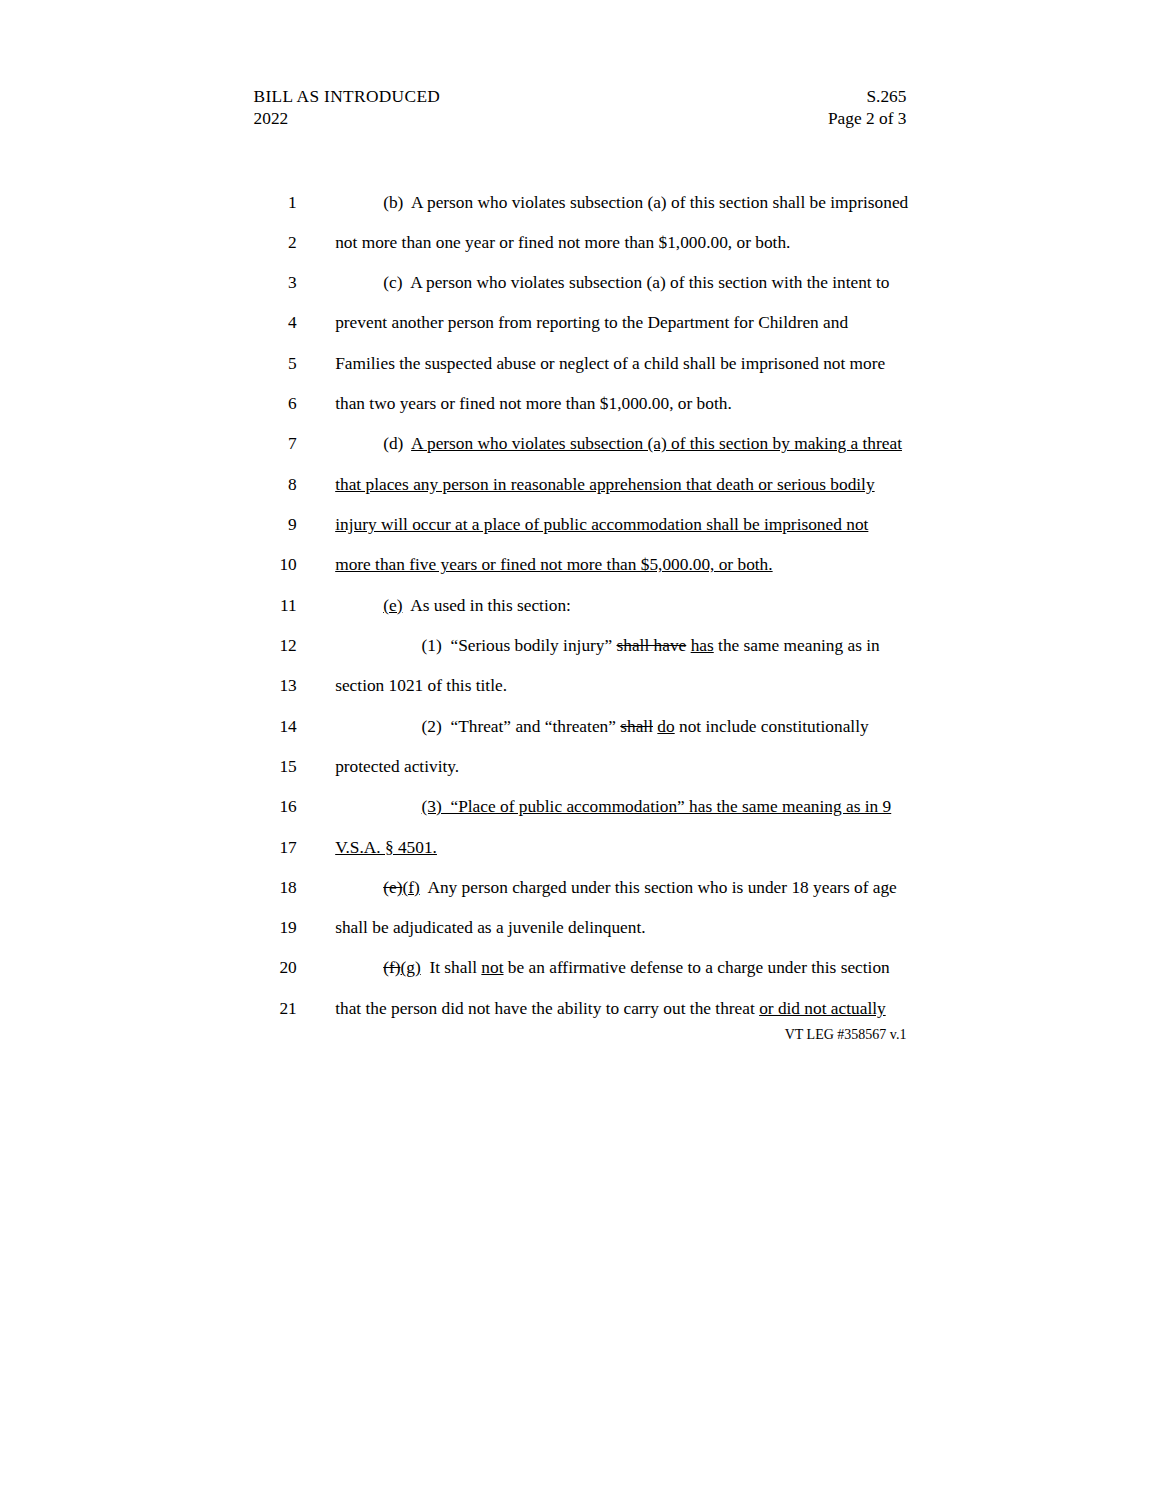BILL AS INTRODUCED
2022
S.265
Page 2 of 3
(b) A person who violates subsection (a) of this section shall be imprisoned
not more than one year or fined not more than $1,000.00, or both.
(c) A person who violates subsection (a) of this section with the intent to
prevent another person from reporting to the Department for Children and
Families the suspected abuse or neglect of a child shall be imprisoned not more
than two years or fined not more than $1,000.00, or both.
(d) A person who violates subsection (a) of this section by making a threat
that places any person in reasonable apprehension that death or serious bodily
injury will occur at a place of public accommodation shall be imprisoned not
more than five years or fined not more than $5,000.00, or both.
(e) As used in this section:
(1) “Serious bodily injury” shall have has the same meaning as in
section 1021 of this title.
(2) “Threat” and “threaten” shall do not include constitutionally
protected activity.
(3) “Place of public accommodation” has the same meaning as in 9
V.S.A. § 4501.
(e)(f) Any person charged under this section who is under 18 years of age
shall be adjudicated as a juvenile delinquent.
(f)(g) It shall not be an affirmative defense to a charge under this section
that the person did not have the ability to carry out the threat or did not actually
VT LEG #358567 v.1